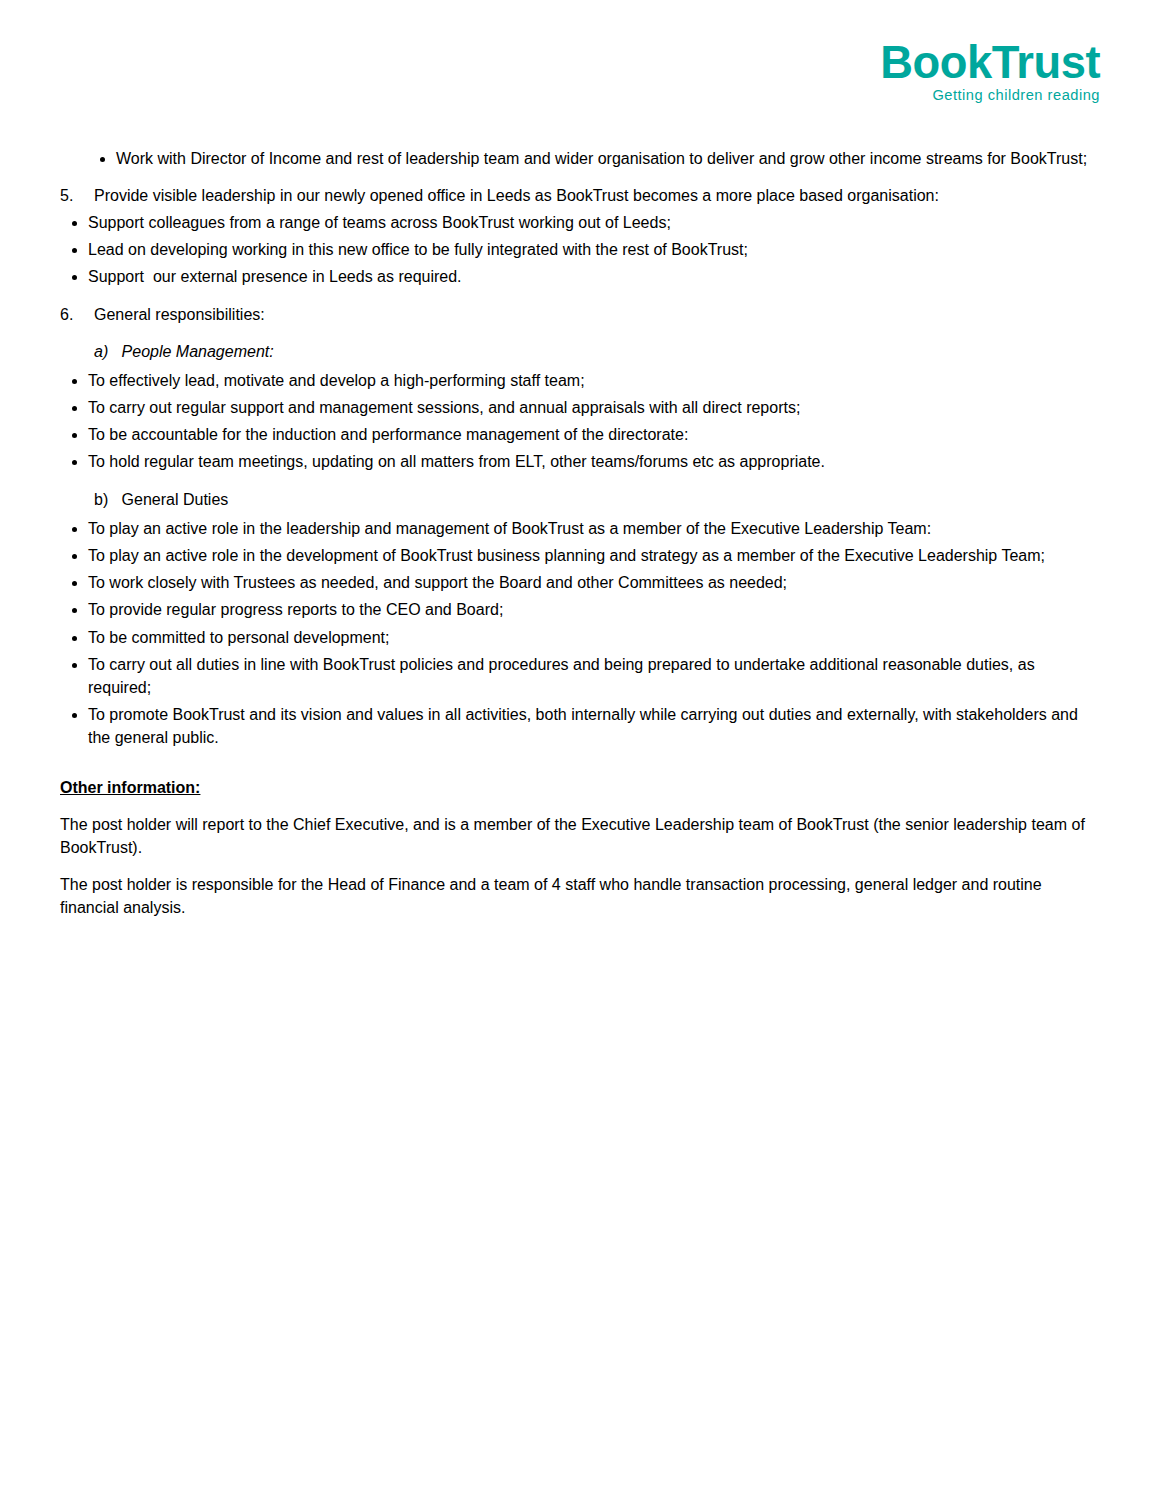BookTrust
Getting children reading
Work with Director of Income and rest of leadership team and wider organisation to deliver and grow other income streams for BookTrust;
5.
Provide visible leadership in our newly opened office in Leeds as BookTrust becomes a more place based organisation:
Support colleagues from a range of teams across BookTrust working out of Leeds;
Lead on developing working in this new office to be fully integrated with the rest of BookTrust;
Support our external presence in Leeds as required.
6.
General responsibilities:
a) People Management:
To effectively lead, motivate and develop a high-performing staff team;
To carry out regular support and management sessions, and annual appraisals with all direct reports;
To be accountable for the induction and performance management of the directorate:
To hold regular team meetings, updating on all matters from ELT, other teams/forums etc as appropriate.
b) General Duties
To play an active role in the leadership and management of BookTrust as a member of the Executive Leadership Team:
To play an active role in the development of BookTrust business planning and strategy as a member of the Executive Leadership Team;
To work closely with Trustees as needed, and support the Board and other Committees as needed;
To provide regular progress reports to the CEO and Board;
To be committed to personal development;
To carry out all duties in line with BookTrust policies and procedures and being prepared to undertake additional reasonable duties, as required;
To promote BookTrust and its vision and values in all activities, both internally while carrying out duties and externally, with stakeholders and the general public.
Other information:
The post holder will report to the Chief Executive, and is a member of the Executive Leadership team of BookTrust (the senior leadership team of BookTrust).
The post holder is responsible for the Head of Finance and a team of 4 staff who handle transaction processing, general ledger and routine financial analysis.